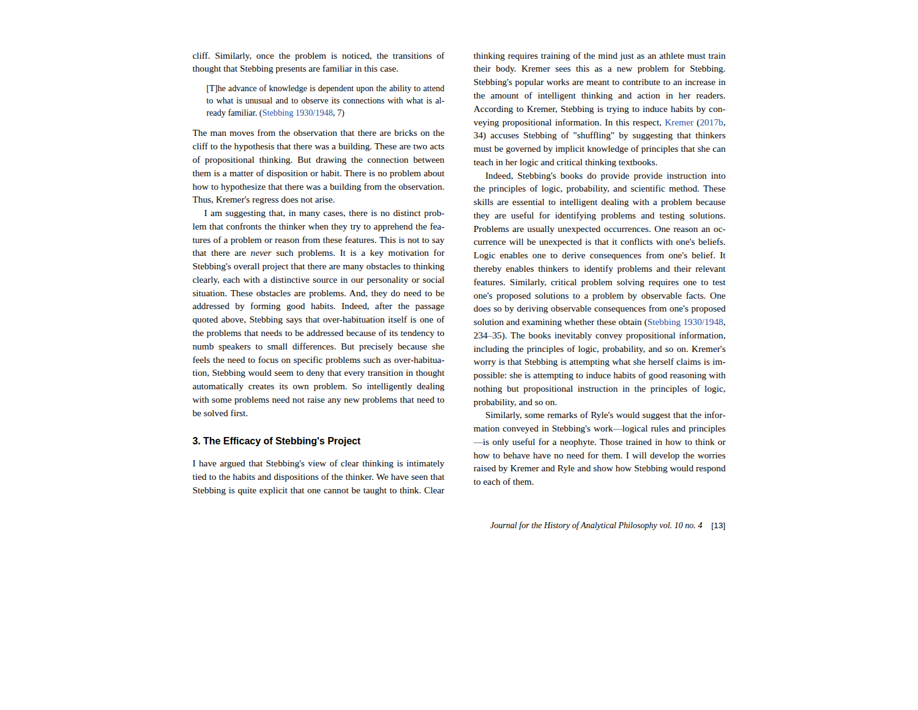cliff. Similarly, once the problem is noticed, the transitions of thought that Stebbing presents are familiar in this case.
[T]he advance of knowledge is dependent upon the ability to attend to what is unusual and to observe its connections with what is already familiar. (Stebbing 1930/1948, 7)
The man moves from the observation that there are bricks on the cliff to the hypothesis that there was a building. These are two acts of propositional thinking. But drawing the connection between them is a matter of disposition or habit. There is no problem about how to hypothesize that there was a building from the observation. Thus, Kremer's regress does not arise.
I am suggesting that, in many cases, there is no distinct problem that confronts the thinker when they try to apprehend the features of a problem or reason from these features. This is not to say that there are never such problems. It is a key motivation for Stebbing's overall project that there are many obstacles to thinking clearly, each with a distinctive source in our personality or social situation. These obstacles are problems. And, they do need to be addressed by forming good habits. Indeed, after the passage quoted above, Stebbing says that over-habituation itself is one of the problems that needs to be addressed because of its tendency to numb speakers to small differences. But precisely because she feels the need to focus on specific problems such as over-habituation, Stebbing would seem to deny that every transition in thought automatically creates its own problem. So intelligently dealing with some problems need not raise any new problems that need to be solved first.
3. The Efficacy of Stebbing's Project
I have argued that Stebbing's view of clear thinking is intimately tied to the habits and dispositions of the thinker. We have seen that Stebbing is quite explicit that one cannot be taught to think. Clear thinking requires training of the mind just as an athlete must train their body. Kremer sees this as a new problem for Stebbing. Stebbing's popular works are meant to contribute to an increase in the amount of intelligent thinking and action in her readers. According to Kremer, Stebbing is trying to induce habits by conveying propositional information. In this respect, Kremer (2017b, 34) accuses Stebbing of "shuffling" by suggesting that thinkers must be governed by implicit knowledge of principles that she can teach in her logic and critical thinking textbooks.
Indeed, Stebbing's books do provide provide instruction into the principles of logic, probability, and scientific method. These skills are essential to intelligent dealing with a problem because they are useful for identifying problems and testing solutions. Problems are usually unexpected occurrences. One reason an occurrence will be unexpected is that it conflicts with one's beliefs. Logic enables one to derive consequences from one's belief. It thereby enables thinkers to identify problems and their relevant features. Similarly, critical problem solving requires one to test one's proposed solutions to a problem by observable facts. One does so by deriving observable consequences from one's proposed solution and examining whether these obtain (Stebbing 1930/1948, 234–35). The books inevitably convey propositional information, including the principles of logic, probability, and so on. Kremer's worry is that Stebbing is attempting what she herself claims is impossible: she is attempting to induce habits of good reasoning with nothing but propositional instruction in the principles of logic, probability, and so on.
Similarly, some remarks of Ryle's would suggest that the information conveyed in Stebbing's work—logical rules and principles—is only useful for a neophyte. Those trained in how to think or how to behave have no need for them. I will develop the worries raised by Kremer and Ryle and show how Stebbing would respond to each of them.
Journal for the History of Analytical Philosophy vol. 10 no. 4[13]